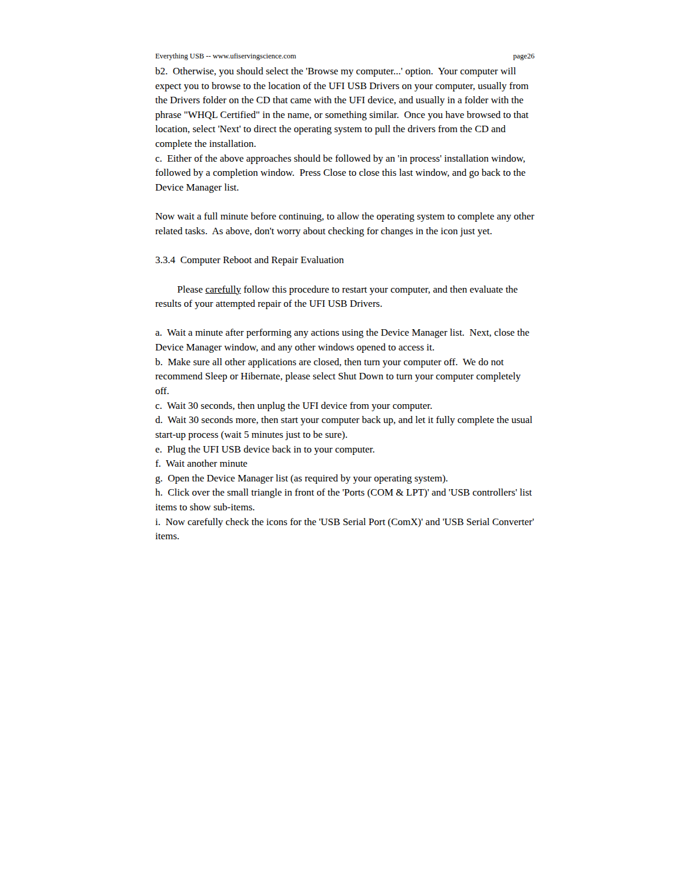Everything USB -- www.ufiservingscience.com page26
b2. Otherwise, you should select the 'Browse my computer...' option. Your computer will expect you to browse to the location of the UFI USB Drivers on your computer, usually from the Drivers folder on the CD that came with the UFI device, and usually in a folder with the phrase "WHQL Certified" in the name, or something similar. Once you have browsed to that location, select 'Next' to direct the operating system to pull the drivers from the CD and complete the installation.
c. Either of the above approaches should be followed by an 'in process' installation window, followed by a completion window. Press Close to close this last window, and go back to the Device Manager list.
Now wait a full minute before continuing, to allow the operating system to complete any other related tasks. As above, don't worry about checking for changes in the icon just yet.
3.3.4 Computer Reboot and Repair Evaluation
Please carefully follow this procedure to restart your computer, and then evaluate the results of your attempted repair of the UFI USB Drivers.
a. Wait a minute after performing any actions using the Device Manager list. Next, close the Device Manager window, and any other windows opened to access it.
b. Make sure all other applications are closed, then turn your computer off. We do not recommend Sleep or Hibernate, please select Shut Down to turn your computer completely off.
c. Wait 30 seconds, then unplug the UFI device from your computer.
d. Wait 30 seconds more, then start your computer back up, and let it fully complete the usual start-up process (wait 5 minutes just to be sure).
e. Plug the UFI USB device back in to your computer.
f. Wait another minute
g. Open the Device Manager list (as required by your operating system).
h. Click over the small triangle in front of the 'Ports (COM & LPT)' and 'USB controllers' list items to show sub-items.
i. Now carefully check the icons for the 'USB Serial Port (ComX)' and 'USB Serial Converter' items.